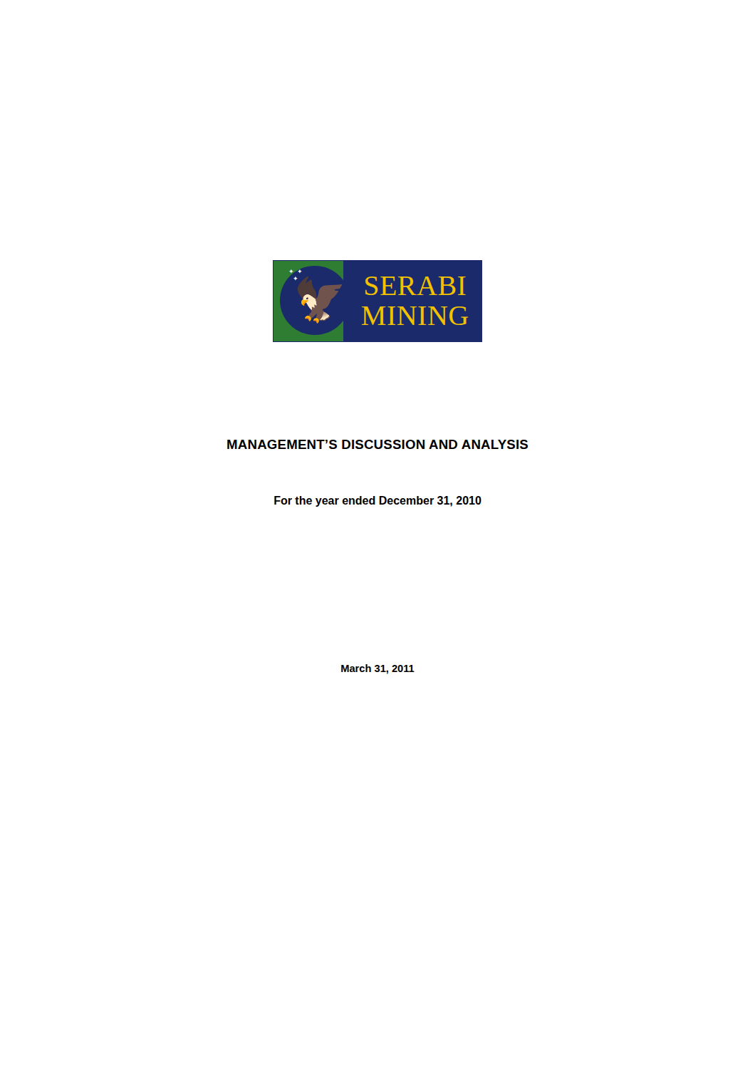✦ ✦
✦
🦅
SERABI MINING
MANAGEMENT’S DISCUSSION AND ANALYSIS
For the year ended December 31, 2010
March 31, 2011